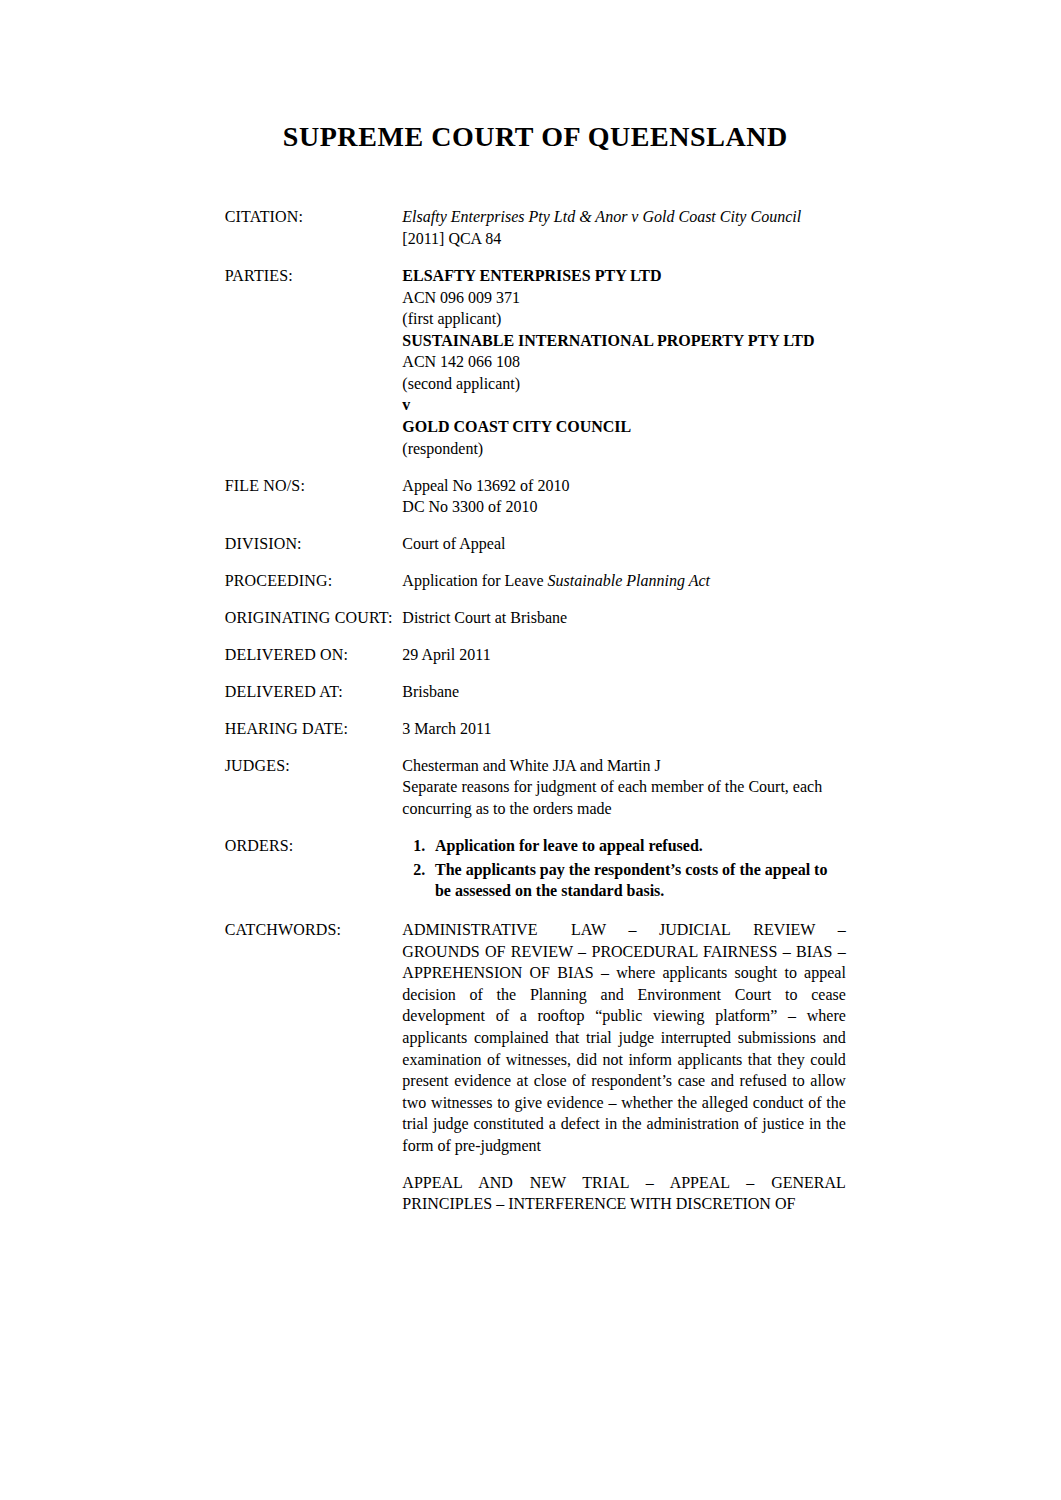SUPREME COURT OF QUEENSLAND
| CITATION: | Elsafty Enterprises Pty Ltd & Anor v Gold Coast City Council [2011] QCA 84 |
| PARTIES: | ELSAFTY ENTERPRISES PTY LTD ACN 096 009 371 (first applicant) SUSTAINABLE INTERNATIONAL PROPERTY PTY LTD ACN 142 066 108 (second applicant) v GOLD COAST CITY COUNCIL (respondent) |
| FILE NO/S: | Appeal No 13692 of 2010 DC No 3300 of 2010 |
| DIVISION: | Court of Appeal |
| PROCEEDING: | Application for Leave Sustainable Planning Act |
| ORIGINATING COURT: | District Court at Brisbane |
| DELIVERED ON: | 29 April 2011 |
| DELIVERED AT: | Brisbane |
| HEARING DATE: | 3 March 2011 |
| JUDGES: | Chesterman and White JJA and Martin J Separate reasons for judgment of each member of the Court, each concurring as to the orders made |
| ORDERS: | Application for leave to appeal refused. The applicants pay the respondent’s costs of the appeal to be assessed on the standard basis. |
| CATCHWORDS: | ADMINISTRATIVE LAW – JUDICIAL REVIEW – GROUNDS OF REVIEW – PROCEDURAL FAIRNESS – BIAS – APPREHENSION OF BIAS – where applicants sought to appeal decision of the Planning and Environment Court to cease development of a rooftop “public viewing platform” – where applicants complained that trial judge interrupted submissions and examination of witnesses, did not inform applicants that they could present evidence at close of respondent’s case and refused to allow two witnesses to give evidence – whether the alleged conduct of the trial judge constituted a defect in the administration of justice in the form of pre-judgment APPEAL AND NEW TRIAL – APPEAL – GENERAL PRINCIPLES – INTERFERENCE WITH DISCRETION OF |